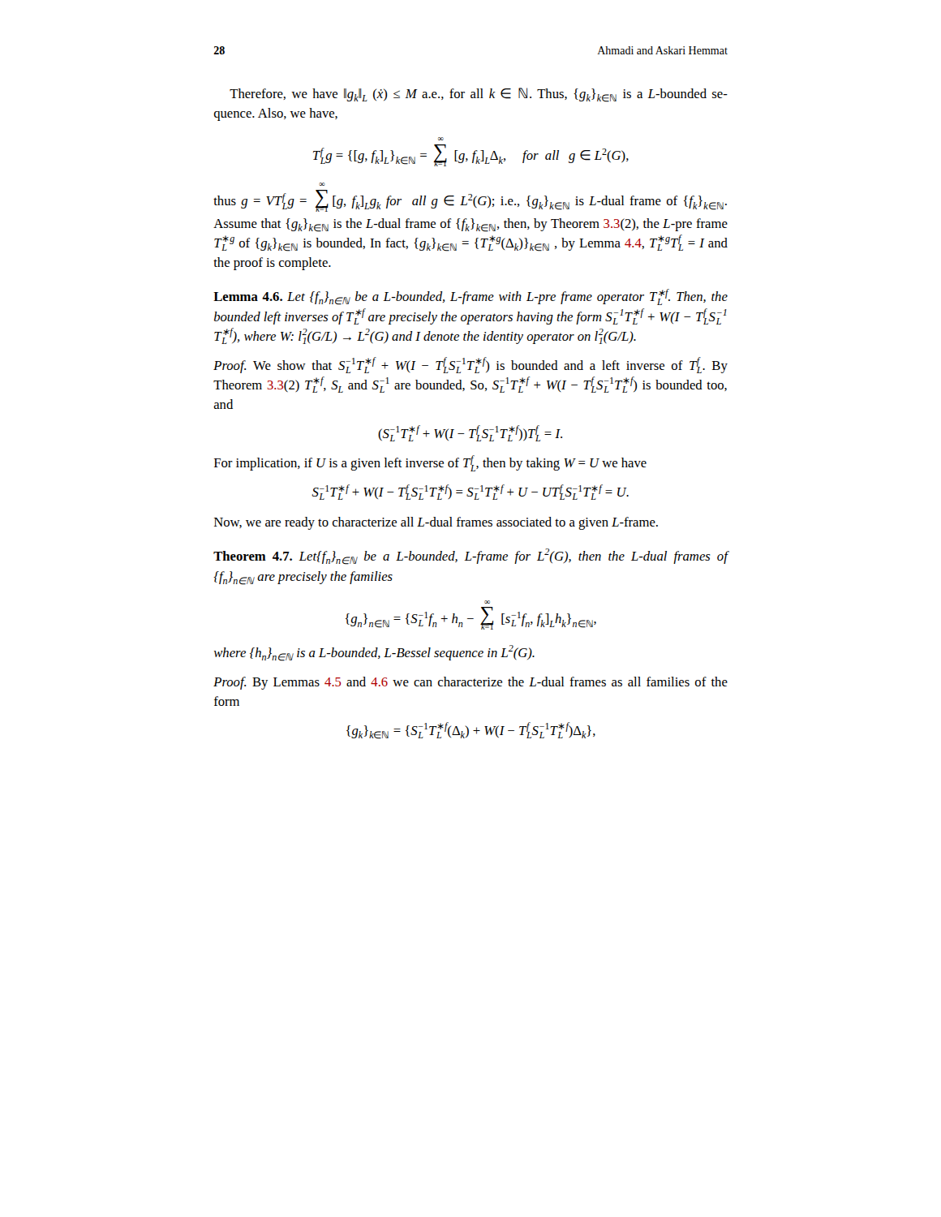28 Ahmadi and Askari Hemmat
Therefore, we have ‖gk‖L (ẋ) ≤ M a.e., for all k ∈ ℕ. Thus, {gk}k∈ℕ is a L-bounded sequence. Also, we have,
TfL g = {[g, fk]L}k∈ℕ = ∞∑k=1 [g, fk]LΔk, for all g ∈ L2(G),
thus g = VTfL g = ∞∑k=1[g, fk]Lgk for all g ∈ L2(G); i.e., {gk}k∈ℕ is L-dual frame of {fk}k∈ℕ. Assume that {gk}k∈ℕ is the L-dual frame of {fk}k∈ℕ, then, by Theorem 3.3(2), the L-pre frame T∗g L of {gk}k∈ℕ is bounded, In fact, {gk}k∈ℕ = {T∗g L(Δk)}k∈ℕ , by Lemma 4.4, T∗g L TfL = I and the proof is complete.
Lemma 4.6. Let {fn}n∈ℕ be a L-bounded, L-frame with L-pre frame operator T∗f L. Then, the bounded left inverses of T∗f L are precisely the operators having the form S−1 L T∗f L + W(I − TfL S−1 L T∗f L), where W: l 21(G/L) → L2(G) and I denote the identity operator on l 21(G/L).
Proof. We show that S−1 L T∗f L + W(I − TfL S−1 L T∗f L) is bounded and a left inverse of TfL. By Theorem 3.3(2) T∗f L, SL and S−1 L are bounded, So, S−1 L T∗f L + W(I − TfL S−1 L T∗f L) is bounded too, and
(S−1 L T∗f L + W(I − TfL S−1 L T∗f L))TfL = I.
For implication, if U is a given left inverse of TfL, then by taking W = U we have
S−1 L T∗f L + W(I − TfL S−1 L T∗f L) = S−1 L T∗f L + U − UTfL S−1 L T∗f L = U.
Now, we are ready to characterize all L-dual frames associated to a given L-frame.
Theorem 4.7. Let{fn}n∈ℕ be a L-bounded, L-frame for L2(G), then the L-dual frames of {fn}n∈ℕ are precisely the families
{gn}n∈ℕ = {S−1 L fn + hn − ∞∑k=1 [s−1 L fn, fk]Lhk}n∈ℕ,
where {hn}n∈ℕ is a L-bounded, L-Bessel sequence in L2(G).
Proof. By Lemmas 4.5 and 4.6 we can characterize the L-dual frames as all families of the form
{gk}k∈ℕ = {S−1 L T∗f L(Δk) + W(I − TfL S−1 L T∗f L)Δk},